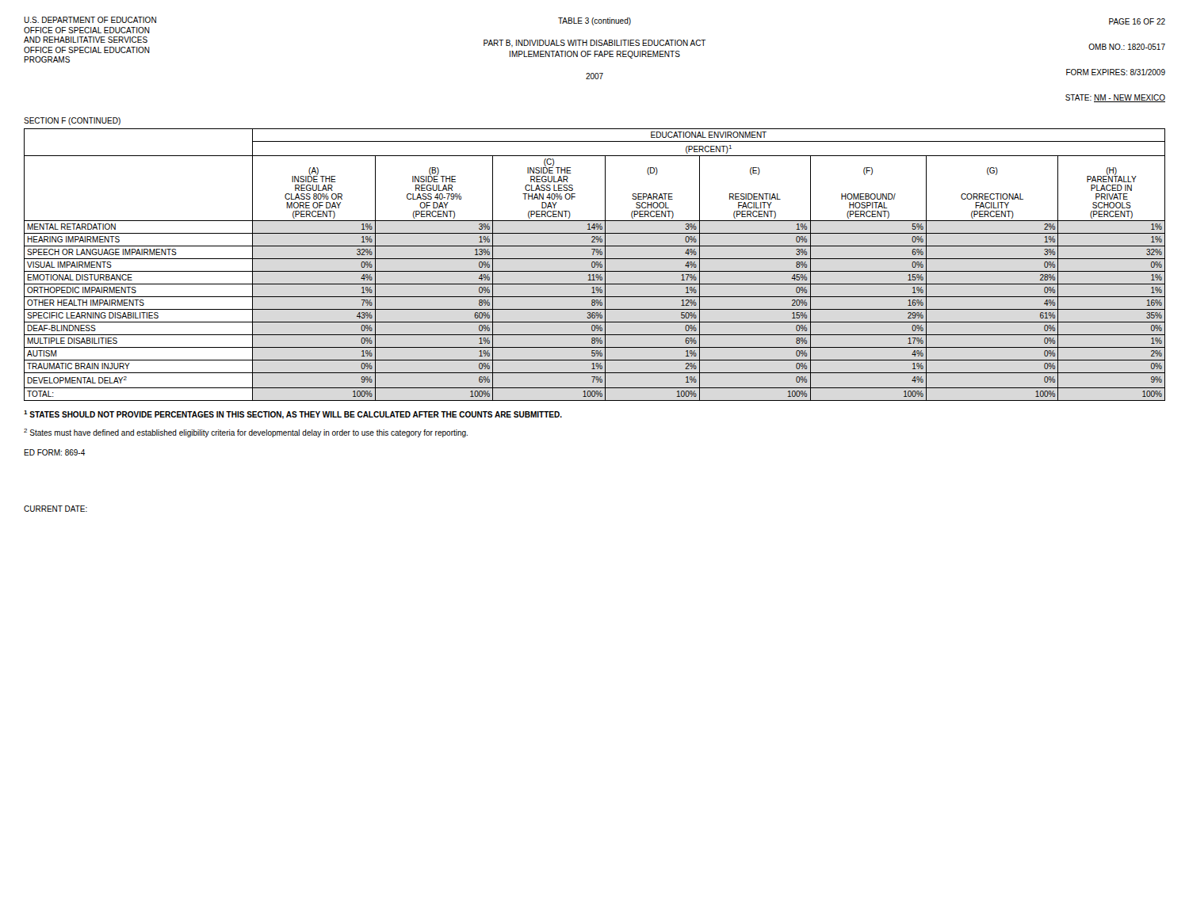| U.S. DEPARTMENT OF EDUCATION OFFICE OF SPECIAL EDUCATION AND REHABILITATIVE SERVICES OFFICE OF SPECIAL EDUCATION PROGRAMS | TABLE 3 (continued) PART B, INDIVIDUALS WITH DISABILITIES EDUCATION ACT IMPLEMENTATION OF FAPE REQUIREMENTS 2007 | PAGE 16 OF 22 OMB NO.: 1820-0517 FORM EXPIRES: 8/31/2009 |
STATE: NM - NEW MEXICO
SECTION F (CONTINUED)
| | EDUCATIONAL ENVIRONMENT |
| --- | --- |
| (PERCENT) 1 |
| | (A) INSIDE THE REGULAR CLASS 80% OR MORE OF DAY (PERCENT) | (B) INSIDE THE REGULAR CLASS 40-79% OF DAY (PERCENT) | (C) INSIDE THE REGULAR CLASS LESS THAN 40% OF DAY (PERCENT) | (D) SEPARATE SCHOOL (PERCENT) | (E) RESIDENTIAL FACILITY (PERCENT) | (F) HOMEBOUND/ HOSPITAL (PERCENT) | (G) CORRECTIONAL FACILITY (PERCENT) | (H) PARENTALLY PLACED IN PRIVATE SCHOOLS (PERCENT) |
| MENTAL RETARDATION | 1% | 3% | 14% | 3% | 1% | 5% | 2% | 1% |
| HEARING IMPAIRMENTS | 1% | 1% | 2% | 0% | 0% | 0% | 1% | 1% |
| SPEECH OR LANGUAGE IMPAIRMENTS | 32% | 13% | 7% | 4% | 3% | 6% | 3% | 32% |
| VISUAL IMPAIRMENTS | 0% | 0% | 0% | 4% | 8% | 0% | 0% | 0% |
| EMOTIONAL DISTURBANCE | 4% | 4% | 11% | 17% | 45% | 15% | 28% | 1% |
| ORTHOPEDIC IMPAIRMENTS | 1% | 0% | 1% | 1% | 0% | 1% | 0% | 1% |
| OTHER HEALTH IMPAIRMENTS | 7% | 8% | 8% | 12% | 20% | 16% | 4% | 16% |
| SPECIFIC LEARNING DISABILITIES | 43% | 60% | 36% | 50% | 15% | 29% | 61% | 35% |
| DEAF-BLINDNESS | 0% | 0% | 0% | 0% | 0% | 0% | 0% | 0% |
| MULTIPLE DISABILITIES | 0% | 1% | 8% | 6% | 8% | 17% | 0% | 1% |
| AUTISM | 1% | 1% | 5% | 1% | 0% | 4% | 0% | 2% |
| TRAUMATIC BRAIN INJURY | 0% | 0% | 1% | 2% | 0% | 1% | 0% | 0% |
| DEVELOPMENTAL DELAY 2 | 9% | 6% | 7% | 1% | 0% | 4% | 0% | 9% |
| TOTAL: | 100% | 100% | 100% | 100% | 100% | 100% | 100% | 100% |
1 STATES SHOULD NOT PROVIDE PERCENTAGES IN THIS SECTION, AS THEY WILL BE CALCULATED AFTER THE COUNTS ARE SUBMITTED.
2 States must have defined and established eligibility criteria for developmental delay in order to use this category for reporting.
ED FORM: 869-4
CURRENT DATE: